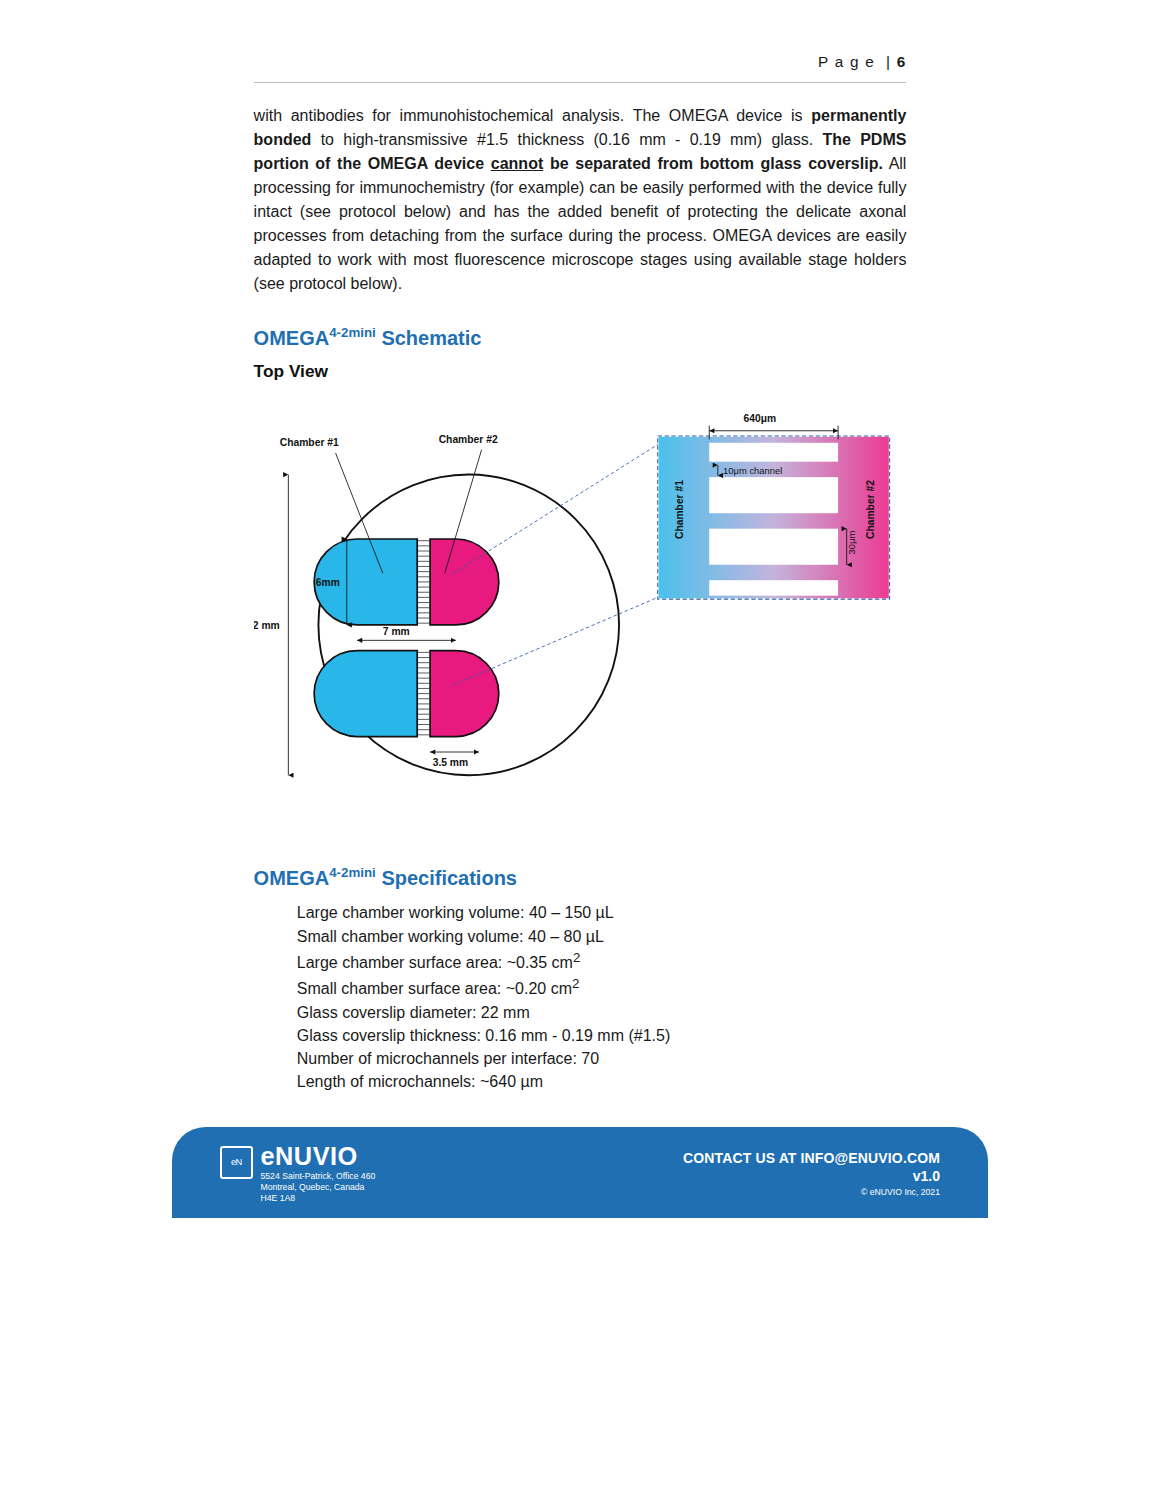P a g e | 6
with antibodies for immunohistochemical analysis. The OMEGA device is permanently bonded to high-transmissive #1.5 thickness (0.16 mm - 0.19 mm) glass. The PDMS portion of the OMEGA device cannot be separated from bottom glass coverslip. All processing for immunochemistry (for example) can be easily performed with the device fully intact (see protocol below) and has the added benefit of protecting the delicate axonal processes from detaching from the surface during the process. OMEGA devices are easily adapted to work with most fluorescence microscope stages using available stage holders (see protocol below).
OMEGA4-2mini Schematic
Top View
Chamber #1 Chamber #2 640μm 10μm channel 30μm Chamber #1 Chamber #2 6mm 22 mm 7 mm 3.5 mm
OMEGA4-2mini Specifications
Large chamber working volume: 40 – 150 µL
Small chamber working volume: 40 – 80 µL
Large chamber surface area: ~0.35 cm2
Small chamber surface area: ~0.20 cm2
Glass coverslip diameter: 22 mm
Glass coverslip thickness: 0.16 mm - 0.19 mm (#1.5)
Number of microchannels per interface: 70
Length of microchannels: ~640 µm
eN
eNUVIO
5524 Saint-Patrick, Office 460
Montreal, Quebec, Canada
H4E 1A8
CONTACT US AT INFO@ENUVIO.COM
v1.0
© eNUVIO Inc, 2021